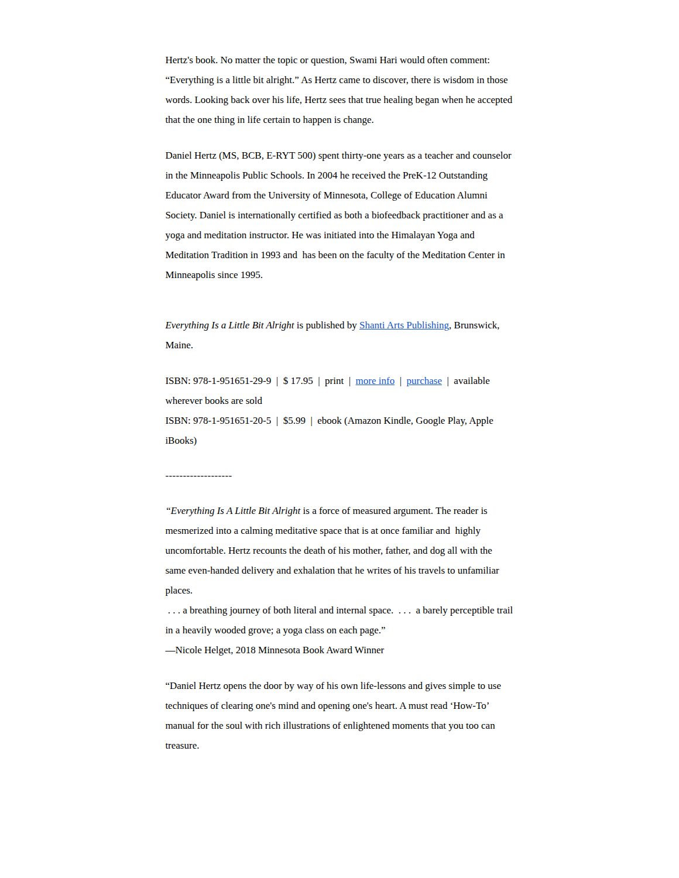Hertz's book. No matter the topic or question, Swami Hari would often comment: “Everything is a little bit alright.” As Hertz came to discover, there is wisdom in those words. Looking back over his life, Hertz sees that true healing began when he accepted that the one thing in life certain to happen is change.
Daniel Hertz (MS, BCB, E-RYT 500) spent thirty-one years as a teacher and counselor in the Minneapolis Public Schools. In 2004 he received the PreK-12 Outstanding Educator Award from the University of Minnesota, College of Education Alumni Society. Daniel is internationally certified as both a biofeedback practitioner and as a yoga and meditation instructor. He was initiated into the Himalayan Yoga and Meditation Tradition in 1993 and has been on the faculty of the Meditation Center in Minneapolis since 1995.
Everything Is a Little Bit Alright is published by Shanti Arts Publishing, Brunswick, Maine.
ISBN: 978-1-951651-29-9 | $ 17.95 | print | more info | purchase | available wherever books are sold
ISBN: 978-1-951651-20-5 | $5.99 | ebook (Amazon Kindle, Google Play, Apple iBooks)
-------------------
“Everything Is A Little Bit Alright is a force of measured argument. The reader is mesmerized into a calming meditative space that is at once familiar and highly uncomfortable. Hertz recounts the death of his mother, father, and dog all with the same even-handed delivery and exhalation that he writes of his travels to unfamiliar places.
. . . a breathing journey of both literal and internal space. . . . a barely perceptible trail in a heavily wooded grove; a yoga class on each page.”
—Nicole Helget, 2018 Minnesota Book Award Winner
“Daniel Hertz opens the door by way of his own life-lessons and gives simple to use techniques of clearing one's mind and opening one's heart. A must read ‘How-To’ manual for the soul with rich illustrations of enlightened moments that you too can treasure.